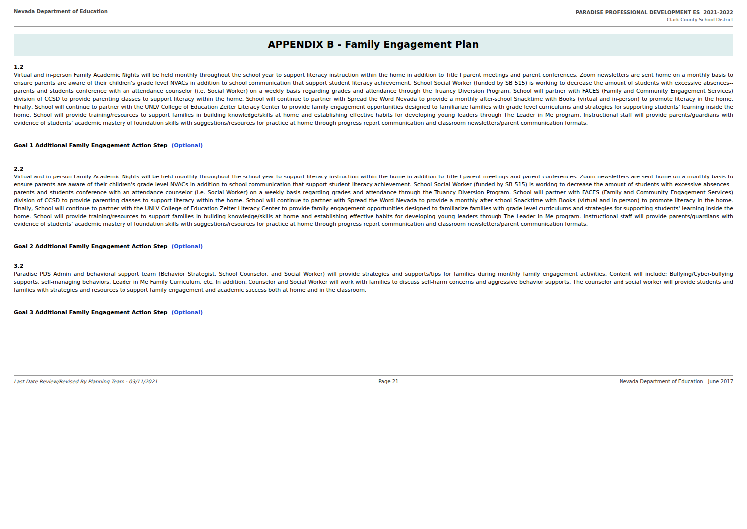Nevada Department of Education
PARADISE PROFESSIONAL DEVELOPMENT ES 2021-2022
Clark County School District
APPENDIX B - Family Engagement Plan
1.2
Virtual and in-person Family Academic Nights will be held monthly throughout the school year to support literacy instruction within the home in addition to Title I parent meetings and parent conferences. Zoom newsletters are sent home on a monthly basis to ensure parents are aware of their children's grade level NVACs in addition to school communication that support student literacy achievement. School Social Worker (funded by SB 515) is working to decrease the amount of students with excessive absences--parents and students conference with an attendance counselor (i.e. Social Worker) on a weekly basis regarding grades and attendance through the Truancy Diversion Program. School will partner with FACES (Family and Community Engagement Services) division of CCSD to provide parenting classes to support literacy within the home. School will continue to partner with Spread the Word Nevada to provide a monthly after-school Snacktime with Books (virtual and in-person) to promote literacy in the home. Finally, School will continue to partner with the UNLV College of Education Zeiter Literacy Center to provide family engagement opportunities designed to familiarize families with grade level curriculums and strategies for supporting students' learning inside the home. School will provide training/resources to support families in building knowledge/skills at home and establishing effective habits for developing young leaders through The Leader in Me program. Instructional staff will provide parents/guardians with evidence of students' academic mastery of foundation skills with suggestions/resources for practice at home through progress report communication and classroom newsletters/parent communication formats.
Goal 1 Additional Family Engagement Action Step (Optional)
2.2
Virtual and in-person Family Academic Nights will be held monthly throughout the school year to support literacy instruction within the home in addition to Title I parent meetings and parent conferences. Zoom newsletters are sent home on a monthly basis to ensure parents are aware of their children's grade level NVACs in addition to school communication that support student literacy achievement. School Social Worker (funded by SB 515) is working to decrease the amount of students with excessive absences--parents and students conference with an attendance counselor (i.e. Social Worker) on a weekly basis regarding grades and attendance through the Truancy Diversion Program. School will partner with FACES (Family and Community Engagement Services) division of CCSD to provide parenting classes to support literacy within the home. School will continue to partner with Spread the Word Nevada to provide a monthly after-school Snacktime with Books (virtual and in-person) to promote literacy in the home. Finally, School will continue to partner with the UNLV College of Education Zeiter Literacy Center to provide family engagement opportunities designed to familiarize families with grade level curriculums and strategies for supporting students' learning inside the home. School will provide training/resources to support families in building knowledge/skills at home and establishing effective habits for developing young leaders through The Leader in Me program. Instructional staff will provide parents/guardians with evidence of students' academic mastery of foundation skills with suggestions/resources for practice at home through progress report communication and classroom newsletters/parent communication formats.
Goal 2 Additional Family Engagement Action Step (Optional)
3.2
Paradise PDS Admin and behavioral support team (Behavior Strategist, School Counselor, and Social Worker) will provide strategies and supports/tips for families during monthly family engagement activities. Content will include: Bullying/Cyber-bullying supports, self-managing behaviors, Leader in Me Family Curriculum, etc. In addition, Counselor and Social Worker will work with families to discuss self-harm concerns and aggressive behavior supports. The counselor and social worker will provide students and families with strategies and resources to support family engagement and academic success both at home and in the classroom.
Goal 3 Additional Family Engagement Action Step (Optional)
Last Date Review/Revised By Planning Team - 03/11/2021
Page 21
Nevada Department of Education - June 2017